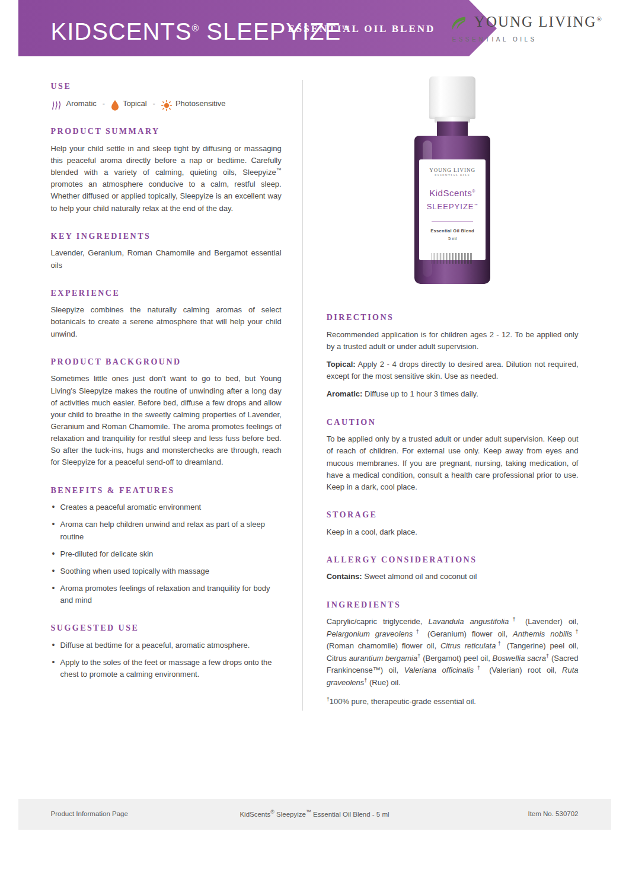KIDSCENTS® SLEEPYIZE™
ESSENTIAL OIL BLEND
YOUNG LIVING®
ESSENTIAL OILS
USE
Aromatic - Topical - Photosensitive
PRODUCT SUMMARY
Help your child settle in and sleep tight by diffusing or massaging this peaceful aroma directly before a nap or bedtime. Carefully blended with a variety of calming, quieting oils, Sleepyize™ promotes an atmosphere conducive to a calm, restful sleep. Whether diffused or applied topically, Sleepyize is an excellent way to help your child naturally relax at the end of the day.
KEY INGREDIENTS
Lavender, Geranium, Roman Chamomile and Bergamot essential oils
EXPERIENCE
Sleepyize combines the naturally calming aromas of select botanicals to create a serene atmosphere that will help your child unwind.
PRODUCT BACKGROUND
Sometimes little ones just don't want to go to bed, but Young Living's Sleepyize makes the routine of unwinding after a long day of activities much easier. Before bed, diffuse a few drops and allow your child to breathe in the sweetly calming properties of Lavender, Geranium and Roman Chamomile. The aroma promotes feelings of relaxation and tranquility for restful sleep and less fuss before bed. So after the tuck-ins, hugs and monsterchecks are through, reach for Sleepyize for a peaceful send-off to dreamland.
BENEFITS & FEATURES
Creates a peaceful aromatic environment
Aroma can help children unwind and relax as part of a sleep routine
Pre-diluted for delicate skin
Soothing when used topically with massage
Aroma promotes feelings of relaxation and tranquility for body and mind
SUGGESTED USE
Diffuse at bedtime for a peaceful, aromatic atmosphere.
Apply to the soles of the feet or massage a few drops onto the chest to promote a calming environment.
YOUNG LIVINGESSENTIAL OILS
KidScents®
SLEEPYIZE™
Essential Oil Blend
5 ml
DIRECTIONS
Recommended application is for children ages 2 - 12. To be applied only by a trusted adult or under adult supervision.
Topical: Apply 2 - 4 drops directly to desired area. Dilution not required, except for the most sensitive skin. Use as needed.
Aromatic: Diffuse up to 1 hour 3 times daily.
CAUTION
To be applied only by a trusted adult or under adult supervision. Keep out of reach of children. For external use only. Keep away from eyes and mucous membranes. If you are pregnant, nursing, taking medication, of have a medical condition, consult a health care professional prior to use. Keep in a dark, cool place.
STORAGE
Keep in a cool, dark place.
ALLERGY CONSIDERATIONS
Contains: Sweet almond oil and coconut oil
INGREDIENTS
Caprylic/capric triglyceride, Lavandula angustifolia† (Lavender) oil, Pelargonium graveolens† (Geranium) flower oil, Anthemis nobilis† (Roman chamomile) flower oil, Citrus reticulata† (Tangerine) peel oil, Citrus aurantium bergamia† (Bergamot) peel oil, Boswellia sacra† (Sacred Frankincense™) oil, Valeriana officinalis† (Valerian) root oil, Ruta graveolens† (Rue) oil.
†100% pure, therapeutic-grade essential oil.
Product Information Page
KidScents® Sleepyize™ Essential Oil Blend - 5 ml
Item No. 530702